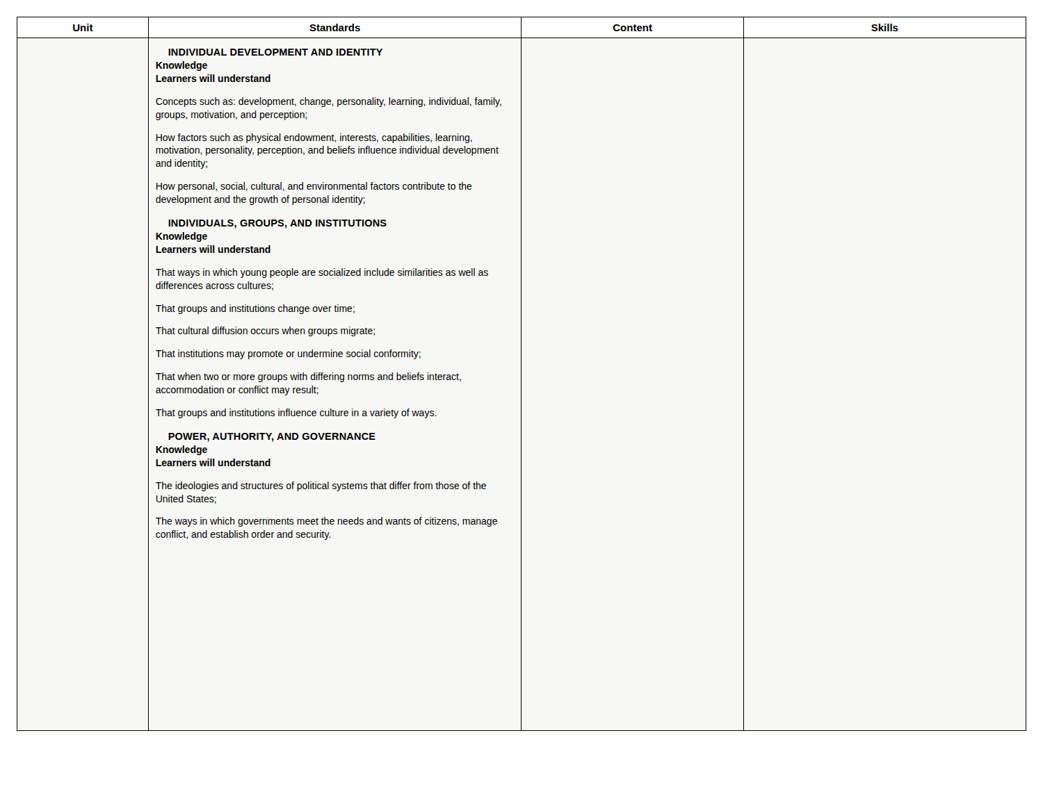| Unit | Standards | Content | Skills |
| --- | --- | --- | --- |
| | INDIVIDUAL DEVELOPMENT AND IDENTITY Knowledge Learners will understand Concepts such as: development, change, personality, learning, individual, family, groups, motivation, and perception; How factors such as physical endowment, interests, capabilities, learning, motivation, personality, perception, and beliefs influence individual development and identity; How personal, social, cultural, and environmental factors contribute to the development and the growth of personal identity; INDIVIDUALS, GROUPS, AND INSTITUTIONS Knowledge Learners will understand That ways in which young people are socialized include similarities as well as differences across cultures; That groups and institutions change over time; That cultural diffusion occurs when groups migrate; That institutions may promote or undermine social conformity; That when two or more groups with differing norms and beliefs interact, accommodation or conflict may result; That groups and institutions influence culture in a variety of ways. POWER, AUTHORITY, AND GOVERNANCE Knowledge Learners will understand The ideologies and structures of political systems that differ from those of the United States; The ways in which governments meet the needs and wants of citizens, manage conflict, and establish order and security. | | |